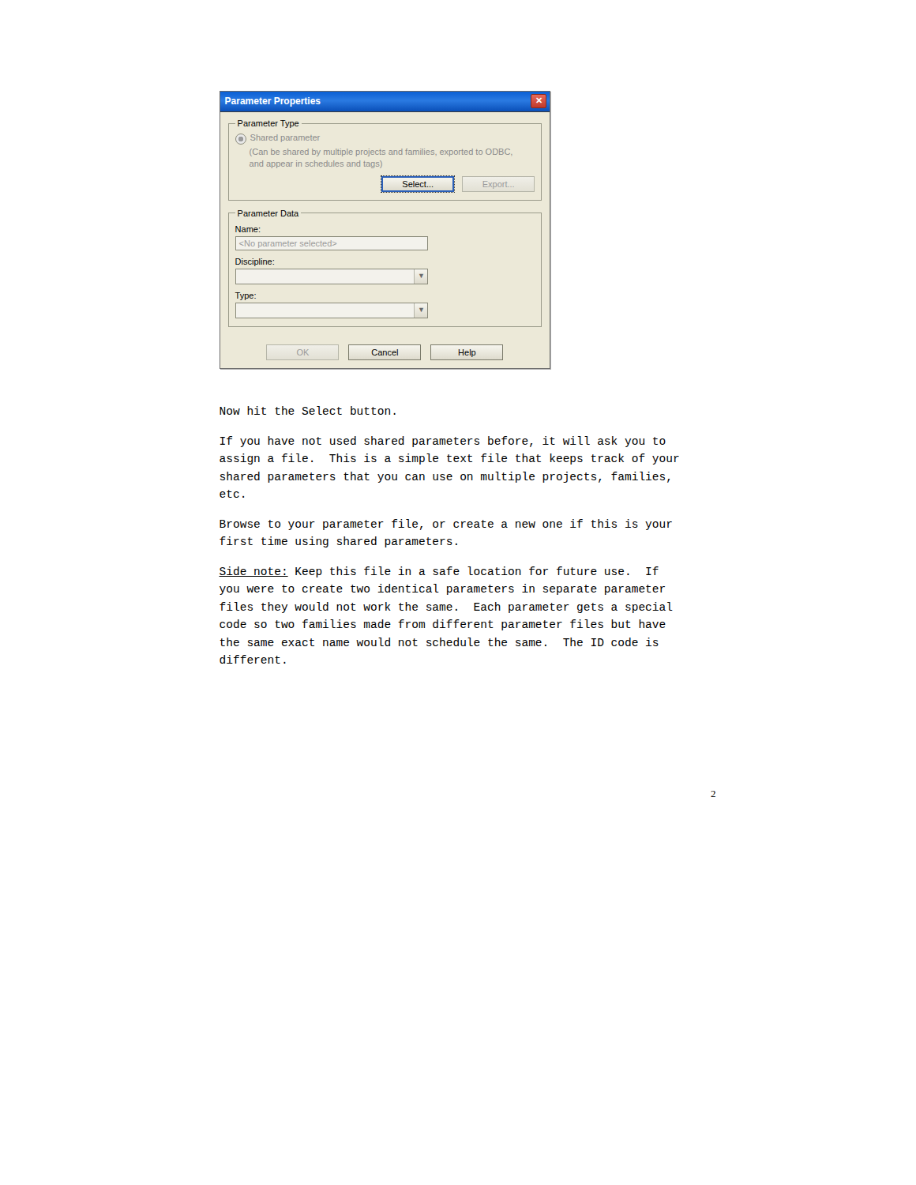Parameter Properties ✕
Parameter Type
Shared parameter
(Can be shared by multiple projects and families, exported to ODBC, and appear in schedules and tags)
Select...
Export...
Parameter Data
Name:
<No parameter selected>
Discipline:
▼
Type:
▼
OK
Cancel
Help
Now hit the Select button.
If you have not used shared parameters before, it will ask you to assign a file. This is a simple text file that keeps track of your shared parameters that you can use on multiple projects, families, etc.
Browse to your parameter file, or create a new one if this is your first time using shared parameters.
Side note: Keep this file in a safe location for future use. If you were to create two identical parameters in separate parameter files they would not work the same. Each parameter gets a special code so two families made from different parameter files but have the same exact name would not schedule the same. The ID code is different.
2